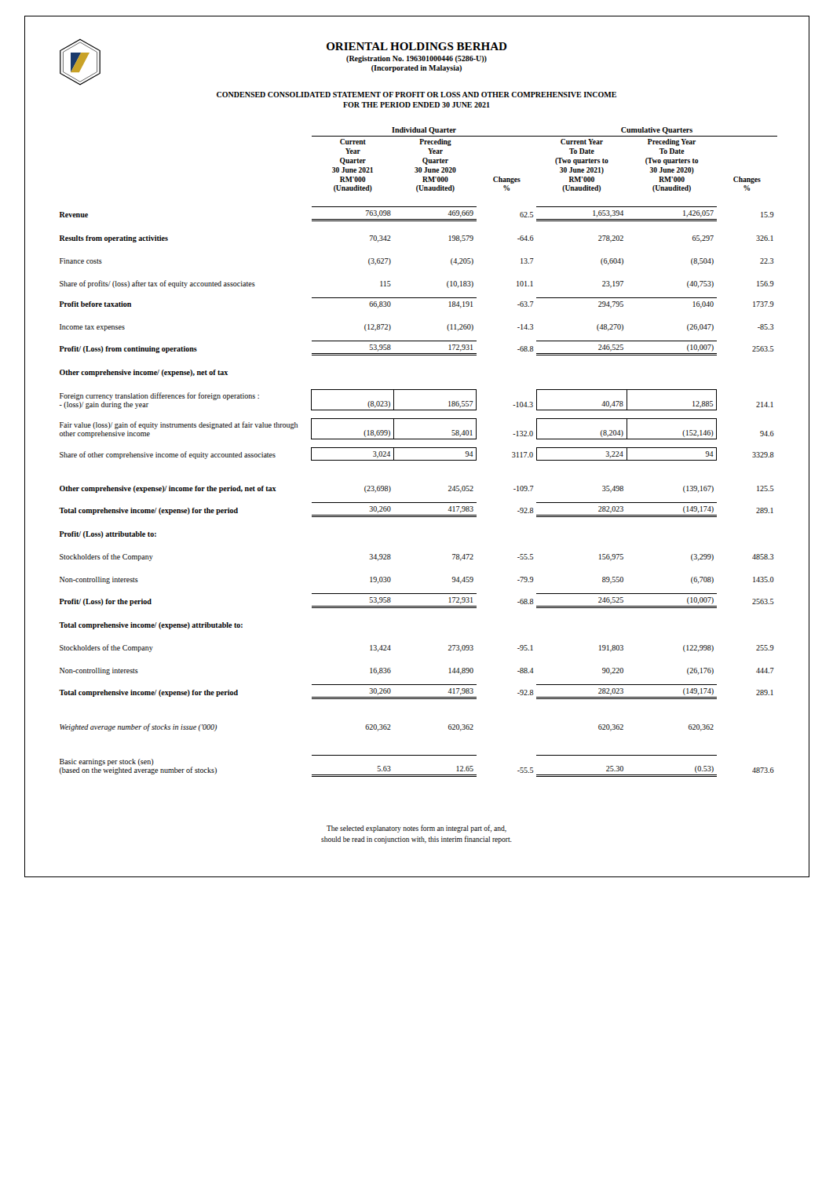ORIENTAL HOLDINGS BERHAD
(Registration No. 196301000446 (5286-U))
(Incorporated in Malaysia)
CONDENSED CONSOLIDATED STATEMENT OF PROFIT OR LOSS AND OTHER COMPREHENSIVE INCOME
FOR THE PERIOD ENDED 30 JUNE 2021
| | Individual Quarter | Cumulative Quarters |
| --- | --- | --- |
| | Current Year Quarter 30 June 2021 RM'000 (Unaudited) | Preceding Year Quarter 30 June 2020 RM'000 (Unaudited) | Changes % | Current Year To Date (Two quarters to 30 June 2021) RM'000 (Unaudited) | Preceding Year To Date (Two quarters to 30 June 2020) RM'000 (Unaudited) | Changes % |
| Revenue | 763,098 | 469,669 | 62.5 | 1,653,394 | 1,426,057 | 15.9 |
| Results from operating activities | 70,342 | 198,579 | -64.6 | 278,202 | 65,297 | 326.1 |
| Finance costs | (3,627) | (4,205) | 13.7 | (6,604) | (8,504) | 22.3 |
| Share of profits/ (loss) after tax of equity accounted associates | 115 | (10,183) | 101.1 | 23,197 | (40,753) | 156.9 |
| Profit before taxation | 66,830 | 184,191 | -63.7 | 294,795 | 16,040 | 1737.9 |
| Income tax expenses | (12,872) | (11,260) | -14.3 | (48,270) | (26,047) | -85.3 |
| Profit/ (Loss) from continuing operations | 53,958 | 172,931 | -68.8 | 246,525 | (10,007) | 2563.5 |
| Other comprehensive income/ (expense), net of tax | |
| Foreign currency translation differences for foreign operations : - (loss)/ gain during the year | (8,023) | 186,557 | -104.3 | 40,478 | 12,885 | 214.1 |
| Fair value (loss)/ gain of equity instruments designated at fair value through other comprehensive income | (18,699) | 58,401 | -132.0 | (8,204) | (152,146) | 94.6 |
| Share of other comprehensive income of equity accounted associates | 3,024 | 94 | 3117.0 | 3,224 | 94 | 3329.8 |
| Other comprehensive (expense)/ income for the period, net of tax | (23,698) | 245,052 | -109.7 | 35,498 | (139,167) | 125.5 |
| Total comprehensive income/ (expense) for the period | 30,260 | 417,983 | -92.8 | 282,023 | (149,174) | 289.1 |
| Profit/ (Loss) attributable to: | |
| Stockholders of the Company | 34,928 | 78,472 | -55.5 | 156,975 | (3,299) | 4858.3 |
| Non-controlling interests | 19,030 | 94,459 | -79.9 | 89,550 | (6,708) | 1435.0 |
| Profit/ (Loss) for the period | 53,958 | 172,931 | -68.8 | 246,525 | (10,007) | 2563.5 |
| Total comprehensive income/ (expense) attributable to: | |
| Stockholders of the Company | 13,424 | 273,093 | -95.1 | 191,803 | (122,998) | 255.9 |
| Non-controlling interests | 16,836 | 144,890 | -88.4 | 90,220 | (26,176) | 444.7 |
| Total comprehensive income/ (expense) for the period | 30,260 | 417,983 | -92.8 | 282,023 | (149,174) | 289.1 |
| Weighted average number of stocks in issue ('000) | 620,362 | 620,362 | | 620,362 | 620,362 | |
| Basic earnings per stock (sen) (based on the weighted average number of stocks) | 5.63 | 12.65 | -55.5 | 25.30 | (0.53) | 4873.6 |
The selected explanatory notes form an integral part of, and,
should be read in conjunction with, this interim financial report.